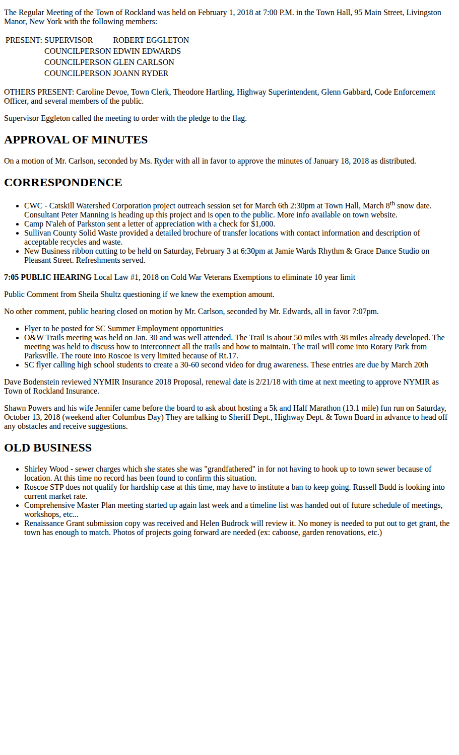The Regular Meeting of the Town of Rockland was held on February 1, 2018 at 7:00 P.M. in the Town Hall, 95 Main Street, Livingston Manor, New York with the following members:
| PRESENT: | SUPERVISOR | ROBERT EGGLETON |
| | COUNCILPERSON | EDWIN EDWARDS |
| | COUNCILPERSON | GLEN CARLSON |
| | COUNCILPERSON | JOANN RYDER |
OTHERS PRESENT: Caroline Devoe, Town Clerk, Theodore Hartling, Highway Superintendent, Glenn Gabbard, Code Enforcement Officer, and several members of the public.
Supervisor Eggleton called the meeting to order with the pledge to the flag.
APPROVAL OF MINUTES
On a motion of Mr. Carlson, seconded by Ms. Ryder with all in favor to approve the minutes of January 18, 2018 as distributed.
CORRESPONDENCE
CWC - Catskill Watershed Corporation project outreach session set for March 6th 2:30pm at Town Hall, March 8th snow date. Consultant Peter Manning is heading up this project and is open to the public. More info available on town website.
Camp N'aleh of Parkston sent a letter of appreciation with a check for $1,000.
Sullivan County Solid Waste provided a detailed brochure of transfer locations with contact information and description of acceptable recycles and waste.
New Business ribbon cutting to be held on Saturday, February 3 at 6:30pm at Jamie Wards Rhythm & Grace Dance Studio on Pleasant Street. Refreshments served.
7:05 PUBLIC HEARING Local Law #1, 2018 on Cold War Veterans Exemptions to eliminate 10 year limit
Public Comment from Sheila Shultz questioning if we knew the exemption amount.
No other comment, public hearing closed on motion by Mr. Carlson, seconded by Mr. Edwards, all in favor 7:07pm.
Flyer to be posted for SC Summer Employment opportunities
O&W Trails meeting was held on Jan. 30 and was well attended. The Trail is about 50 miles with 38 miles already developed. The meeting was held to discuss how to interconnect all the trails and how to maintain. The trail will come into Rotary Park from Parksville. The route into Roscoe is very limited because of Rt.17.
SC flyer calling high school students to create a 30-60 second video for drug awareness. These entries are due by March 20th
Dave Bodenstein reviewed NYMIR Insurance 2018 Proposal, renewal date is 2/21/18 with time at next meeting to approve NYMIR as Town of Rockland Insurance.
Shawn Powers and his wife Jennifer came before the board to ask about hosting a 5k and Half Marathon (13.1 mile) fun run on Saturday, October 13, 2018 (weekend after Columbus Day) They are talking to Sheriff Dept., Highway Dept. & Town Board in advance to head off any obstacles and receive suggestions.
OLD BUSINESS
Shirley Wood - sewer charges which she states she was "grandfathered" in for not having to hook up to town sewer because of location. At this time no record has been found to confirm this situation.
Roscoe STP does not qualify for hardship case at this time, may have to institute a ban to keep going. Russell Budd is looking into current market rate.
Comprehensive Master Plan meeting started up again last week and a timeline list was handed out of future schedule of meetings, workshops, etc...
Renaissance Grant submission copy was received and Helen Budrock will review it. No money is needed to put out to get grant, the town has enough to match. Photos of projects going forward are needed (ex: caboose, garden renovations, etc.)